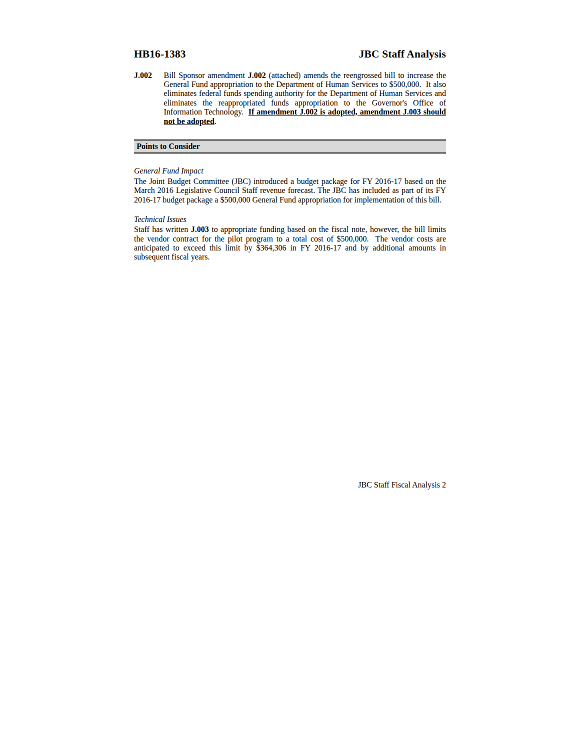HB16-1383
JBC Staff Analysis
J.002
Bill Sponsor amendment J.002 (attached) amends the reengrossed bill to increase the General Fund appropriation to the Department of Human Services to $500,000. It also eliminates federal funds spending authority for the Department of Human Services and eliminates the reappropriated funds appropriation to the Governor's Office of Information Technology. If amendment J.002 is adopted, amendment J.003 should not be adopted.
Points to Consider
General Fund Impact
The Joint Budget Committee (JBC) introduced a budget package for FY 2016-17 based on the March 2016 Legislative Council Staff revenue forecast. The JBC has included as part of its FY 2016-17 budget package a $500,000 General Fund appropriation for implementation of this bill.
Technical Issues
Staff has written J.003 to appropriate funding based on the fiscal note, however, the bill limits the vendor contract for the pilot program to a total cost of $500,000. The vendor costs are anticipated to exceed this limit by $364,306 in FY 2016-17 and by additional amounts in subsequent fiscal years.
JBC Staff Fiscal Analysis 2